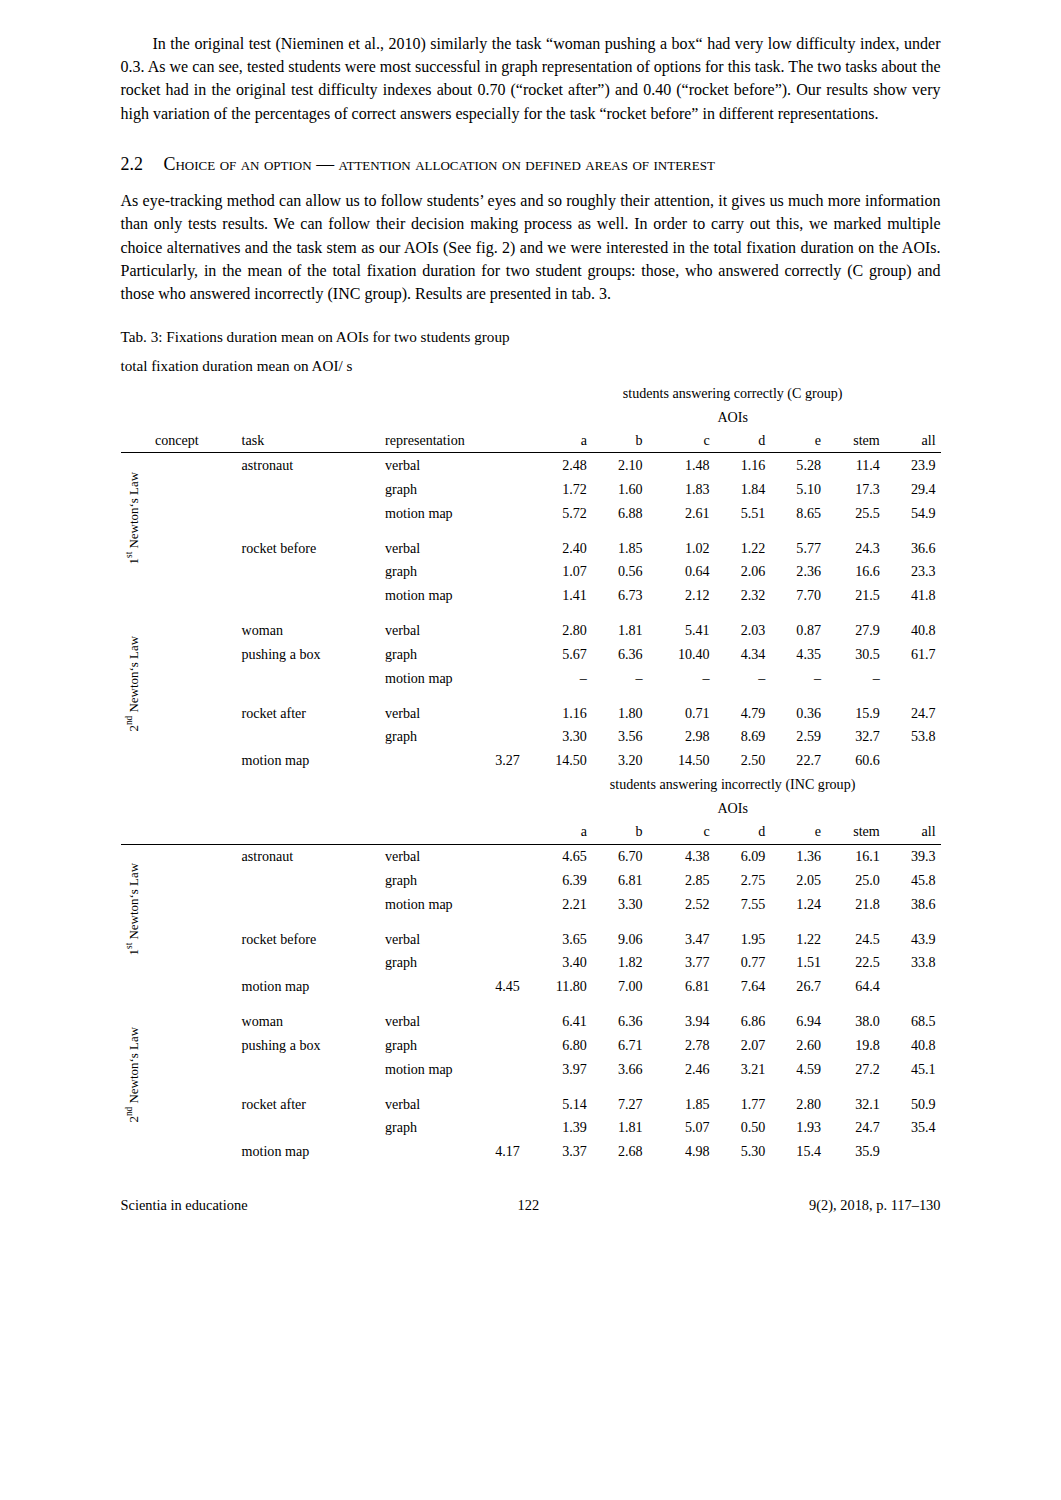In the original test (Nieminen et al., 2010) similarly the task “woman pushing a box“ had very low difficulty index, under 0.3. As we can see, tested students were most successful in graph representation of options for this task. The two tasks about the rocket had in the original test difficulty indexes about 0.70 (“rocket after”) and 0.40 (“rocket before”). Our results show very high variation of the percentages of correct answers especially for the task “rocket before” in different representations.
2.2 Choice of an option — attention allocation on defined areas of interest
As eye-tracking method can allow us to follow students’ eyes and so roughly their attention, it gives us much more information than only tests results. We can follow their decision making process as well. In order to carry out this, we marked multiple choice alternatives and the task stem as our AOIs (See fig. 2) and we were interested in the total fixation duration on the AOIs. Particularly, in the mean of the total fixation duration for two student groups: those, who answered correctly (C group) and those who answered incorrectly (INC group). Results are presented in tab. 3.
Tab. 3: Fixations duration mean on AOIs for two students group
total fixation duration mean on AOI/ s
| | students answering correctly (C group) |
| | AOIs |
| | concept | task | representation | a | b | c | d | e | stem | all |
| 1 st Newton‘s Law | | astronaut | verbal | 2.48 | 2.10 | 1.48 | 1.16 | 5.28 | 11.4 | 23.9 |
| | | graph | 1.72 | 1.60 | 1.83 | 1.84 | 5.10 | 17.3 | 29.4 |
| | | motion map | 5.72 | 6.88 | 2.61 | 5.51 | 8.65 | 25.5 | 54.9 |
| | rocket before | verbal | 2.40 | 1.85 | 1.02 | 1.22 | 5.77 | 24.3 | 36.6 |
| | | graph | 1.07 | 0.56 | 0.64 | 2.06 | 2.36 | 16.6 | 23.3 |
| | | | motion map | 1.41 | 6.73 | 2.12 | 2.32 | 7.70 | 21.5 | 41.8 |
| 2 nd Newton‘s Law | | woman | verbal | 2.80 | 1.81 | 5.41 | 2.03 | 0.87 | 27.9 | 40.8 |
| | pushing a box | graph | 5.67 | 6.36 | 10.40 | 4.34 | 4.35 | 30.5 | 61.7 |
| | | motion map | – | – | – | – | – | – | |
| | rocket after | verbal | 1.16 | 1.80 | 0.71 | 4.79 | 0.36 | 15.9 | 24.7 |
| | | graph | 3.30 | 3.56 | 2.98 | 8.69 | 2.59 | 32.7 | 53.8 |
| | | motion map | 3.27 | 14.50 | 3.20 | 14.50 | 2.50 | 22.7 | 60.6 |
| | students answering incorrectly (INC group) |
| | AOIs |
| | a | b | c | d | e | stem | all |
| 1 st Newton‘s Law | | astronaut | verbal | 4.65 | 6.70 | 4.38 | 6.09 | 1.36 | 16.1 | 39.3 |
| | | graph | 6.39 | 6.81 | 2.85 | 2.75 | 2.05 | 25.0 | 45.8 |
| | | motion map | 2.21 | 3.30 | 2.52 | 7.55 | 1.24 | 21.8 | 38.6 |
| | rocket before | verbal | 3.65 | 9.06 | 3.47 | 1.95 | 1.22 | 24.5 | 43.9 |
| | | graph | 3.40 | 1.82 | 3.77 | 0.77 | 1.51 | 22.5 | 33.8 |
| | | motion map | 4.45 | 11.80 | 7.00 | 6.81 | 7.64 | 26.7 | 64.4 |
| 2 nd Newton‘s Law | | woman | verbal | 6.41 | 6.36 | 3.94 | 6.86 | 6.94 | 38.0 | 68.5 |
| | pushing a box | graph | 6.80 | 6.71 | 2.78 | 2.07 | 2.60 | 19.8 | 40.8 |
| | | motion map | 3.97 | 3.66 | 2.46 | 3.21 | 4.59 | 27.2 | 45.1 |
| | rocket after | verbal | 5.14 | 7.27 | 1.85 | 1.77 | 2.80 | 32.1 | 50.9 |
| | | graph | 1.39 | 1.81 | 5.07 | 0.50 | 1.93 | 24.7 | 35.4 |
| | | motion map | 4.17 | 3.37 | 2.68 | 4.98 | 5.30 | 15.4 | 35.9 |
Scientia in educatione
122
9(2), 2018, p. 117–130